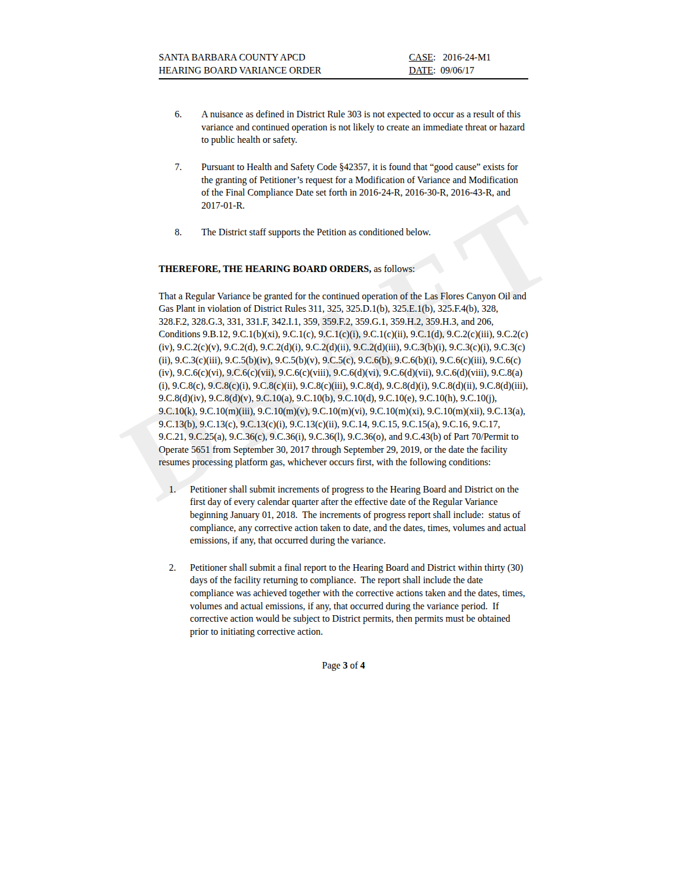DRAFT
| SANTA BARBARA COUNTY APCD | CASE : 2016-24-M1 |
| HEARING BOARD VARIANCE ORDER | DATE : 09/06/17 |
6. A nuisance as defined in District Rule 303 is not expected to occur as a result of this variance and continued operation is not likely to create an immediate threat or hazard to public health or safety.
7. Pursuant to Health and Safety Code §42357, it is found that “good cause” exists for the granting of Petitioner’s request for a Modification of Variance and Modification of the Final Compliance Date set forth in 2016-24-R, 2016-30-R, 2016-43-R, and 2017-01-R.
8. The District staff supports the Petition as conditioned below.
THEREFORE, THE HEARING BOARD ORDERS, as follows:
That a Regular Variance be granted for the continued operation of the Las Flores Canyon Oil and Gas Plant in violation of District Rules 311, 325, 325.D.1(b), 325.E.1(b), 325.F.4(b), 328, 328.F.2, 328.G.3, 331, 331.F, 342.I.1, 359, 359.F.2, 359.G.1, 359.H.2, 359.H.3, and 206, Conditions 9.B.12, 9.C.1(b)(xi), 9.C.1(c), 9.C.1(c)(i), 9.C.1(c)(ii), 9.C.1(d), 9.C.2(c)(iii), 9.C.2(c)(iv), 9.C.2(c)(v), 9.C.2(d), 9.C.2(d)(i), 9.C.2(d)(ii), 9.C.2(d)(iii), 9.C.3(b)(i), 9.C.3(c)(i), 9.C.3(c)(ii), 9.C.3(c)(iii), 9.C.5(b)(iv), 9.C.5(b)(v), 9.C.5(c), 9.C.6(b), 9.C.6(b)(i), 9.C.6(c)(iii), 9.C.6(c)(iv), 9.C.6(c)(vi), 9.C.6(c)(vii), 9.C.6(c)(viii), 9.C.6(d)(vi), 9.C.6(d)(vii), 9.C.6(d)(viii), 9.C.8(a)(i), 9.C.8(c), 9.C.8(c)(i), 9.C.8(c)(ii), 9.C.8(c)(iii), 9.C.8(d), 9.C.8(d)(i), 9.C.8(d)(ii), 9.C.8(d)(iii), 9.C.8(d)(iv), 9.C.8(d)(v), 9.C.10(a), 9.C.10(b), 9.C.10(d), 9.C.10(e), 9.C.10(h), 9.C.10(j), 9.C.10(k), 9.C.10(m)(iii), 9.C.10(m)(v), 9.C.10(m)(vi), 9.C.10(m)(xi), 9.C.10(m)(xii), 9.C.13(a), 9.C.13(b), 9.C.13(c), 9.C.13(c)(i), 9.C.13(c)(ii), 9.C.14, 9.C.15, 9.C.15(a), 9.C.16, 9.C.17, 9.C.21, 9.C.25(a), 9.C.36(c), 9.C.36(i), 9.C.36(l), 9.C.36(o), and 9.C.43(b) of Part 70/Permit to Operate 5651 from September 30, 2017 through September 29, 2019, or the date the facility resumes processing platform gas, whichever occurs first, with the following conditions:
1. Petitioner shall submit increments of progress to the Hearing Board and District on the first day of every calendar quarter after the effective date of the Regular Variance beginning January 01, 2018. The increments of progress report shall include: status of compliance, any corrective action taken to date, and the dates, times, volumes and actual emissions, if any, that occurred during the variance.
2. Petitioner shall submit a final report to the Hearing Board and District within thirty (30) days of the facility returning to compliance. The report shall include the date compliance was achieved together with the corrective actions taken and the dates, times, volumes and actual emissions, if any, that occurred during the variance period. If corrective action would be subject to District permits, then permits must be obtained prior to initiating corrective action.
Page 3 of 4